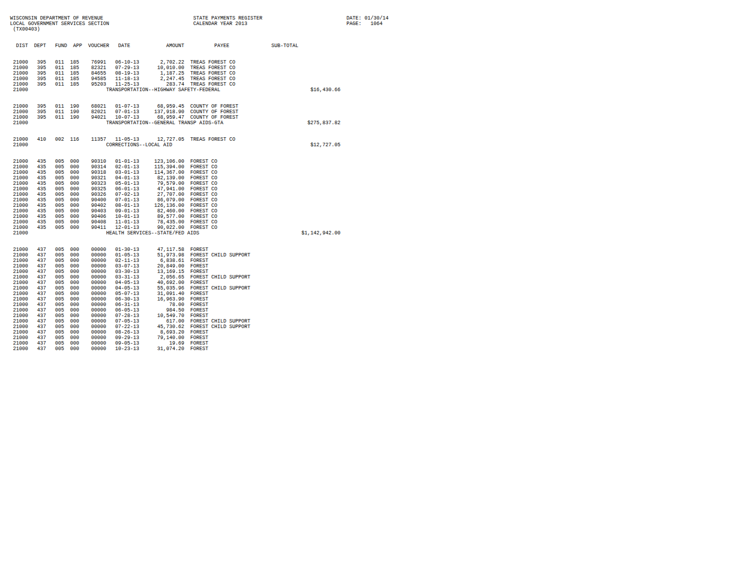WISCONSIN DEPARTMENT OF REVENUE STATE PAYMENTS REGISTER DATE: 01/30/14 LOCAL GOVERNMENT SERVICES SECTION CALENDAR YEAR 2013 PAGE: 1064 (TX00403) DIST DEPT FUND APP VOUCHER DATE AMOUNT PAYEE SUB-TOTAL 21000 395 011 185 76991 06-10-13 2,702.22 TREAS FOREST CO 21000 395 011 185 82321 07-29-13 10,010.00 TREAS FOREST CO 21000 395 011 185 84655 08-19-13 1,187.25 TREAS FOREST CO 21000 395 011 185 94585 11-18-13 2,247.45 TREAS FOREST CO 21000 395 011 185 95203 11-25-13 283.74 TREAS FOREST CO 21000 TRANSPORTATION--HIGHWAY SAFETY-FEDERAL $16,430.66 21000 395 011 190 68021 01-07-13 68,959.45 COUNTY OF FOREST 21000 395 011 190 82021 07-01-13 137,918.90 COUNTY OF FOREST 21000 395 011 190 94021 10-07-13 68,959.47 COUNTY OF FOREST 21000 TRANSPORTATION--GENERAL TRANSP AIDS-GTA $275,837.82 21000 410 002 116 11357 11-05-13 12,727.05 TREAS FOREST CO 21000 CORRECTIONS--LOCAL AID $12,727.05 21000 435 005 000 90310 01-01-13 123,106.00 FOREST CO 21000 435 005 000 90314 02-01-13 115,394.00 FOREST CO 21000 435 005 000 90318 03-01-13 114,367.00 FOREST CO 21000 435 005 000 90321 04-01-13 82,139.00 FOREST CO 21000 435 005 000 90323 05-01-13 79,579.00 FOREST CO 21000 435 005 000 90325 06-01-13 47,941.00 FOREST CO 21000 435 005 000 90326 07-02-13 27,707.00 FOREST CO 21000 435 005 000 90400 07-01-13 86,079.00 FOREST CO 21000 435 005 000 90402 08-01-13 126,136.00 FOREST CO 21000 435 005 000 90403 09-01-13 82,460.00 FOREST CO 21000 435 005 000 90406 10-01-13 89,577.00 FOREST CO 21000 435 005 000 90408 11-01-13 78,435.00 FOREST CO 21000 435 005 000 90411 12-01-13 90,022.00 FOREST CO 21000 HEALTH SERVICES--STATE/FED AIDS $1,142,942.00 21000 437 005 000 00000 01-30-13 47,117.58 FOREST 21000 437 005 000 00000 01-05-13 51,973.98 FOREST CHILD SUPPORT 21000 437 005 000 00000 02-11-13 6,838.61 FOREST 21000 437 005 000 00000 03-07-13 20,849.00 FOREST 21000 437 005 000 00000 03-30-13 13,169.15 FOREST 21000 437 005 000 00000 03-31-13 2,056.65 FOREST CHILD SUPPORT 21000 437 005 000 00000 04-05-13 40,692.00 FOREST 21000 437 005 000 00000 04-05-13 55,035.96 FOREST CHILD SUPPORT 21000 437 005 000 00000 05-07-13 31,091.40 FOREST 21000 437 005 000 00000 06-30-13 16,963.90 FOREST 21000 437 005 000 00000 06-31-13 78.00 FOREST 21000 437 005 000 00000 06-05-13 984.50 FOREST 21000 437 005 000 00000 07-28-13 10,549.70 FOREST 21000 437 005 000 00000 07-05-13 617.00 FOREST CHILD SUPPORT 21000 437 005 000 00000 07-22-13 45,730.62 FOREST CHILD SUPPORT 21000 437 005 000 00000 08-26-13 8,693.20 FOREST 21000 437 005 000 00000 09-29-13 79,140.00 FOREST 21000 437 005 000 00000 09-05-13 19.69 FOREST 21000 437 005 000 00000 10-23-13 31,074.20 FOREST